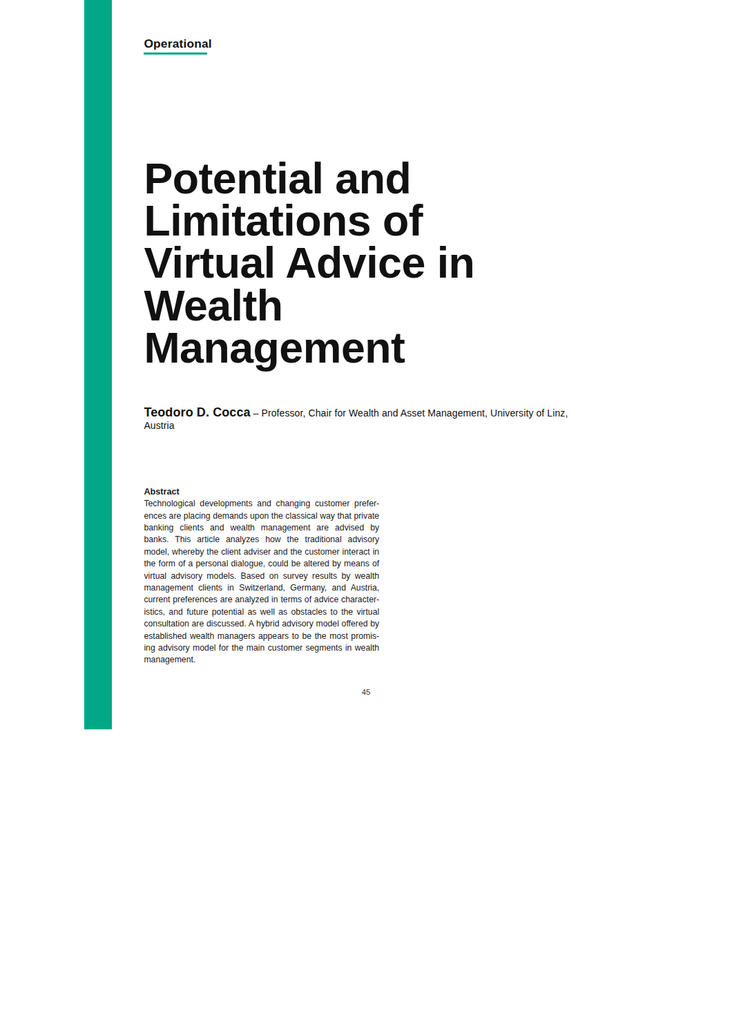Operational
Potential and Limitations of Virtual Advice in Wealth Management
Teodoro D. Cocca – Professor, Chair for Wealth and Asset Management, University of Linz, Austria
Abstract
Technological developments and changing customer preferences are placing demands upon the classical way that private banking clients and wealth management are advised by banks. This article analyzes how the traditional advisory model, whereby the client adviser and the customer interact in the form of a personal dialogue, could be altered by means of virtual advisory models. Based on survey results by wealth management clients in Switzerland, Germany, and Austria, current preferences are analyzed in terms of advice characteristics, and future potential as well as obstacles to the virtual consultation are discussed. A hybrid advisory model offered by established wealth managers appears to be the most promising advisory model for the main customer segments in wealth management.
45